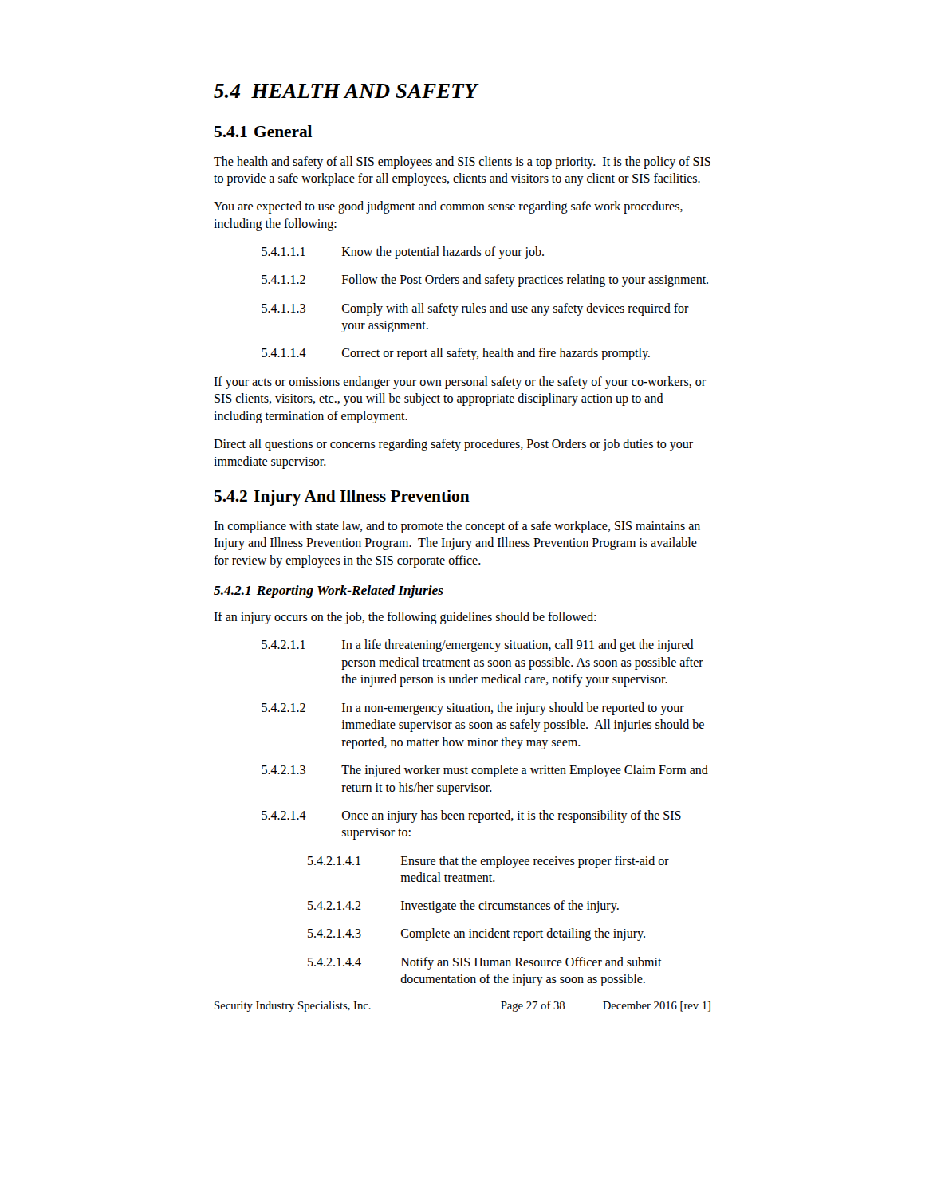5.4 HEALTH AND SAFETY
5.4.1 General
The health and safety of all SIS employees and SIS clients is a top priority. It is the policy of SIS to provide a safe workplace for all employees, clients and visitors to any client or SIS facilities.
You are expected to use good judgment and common sense regarding safe work procedures, including the following:
5.4.1.1.1
Know the potential hazards of your job.
5.4.1.1.2
Follow the Post Orders and safety practices relating to your assignment.
5.4.1.1.3
Comply with all safety rules and use any safety devices required for your assignment.
5.4.1.1.4
Correct or report all safety, health and fire hazards promptly.
If your acts or omissions endanger your own personal safety or the safety of your co-workers, or SIS clients, visitors, etc., you will be subject to appropriate disciplinary action up to and including termination of employment.
Direct all questions or concerns regarding safety procedures, Post Orders or job duties to your immediate supervisor.
5.4.2 Injury And Illness Prevention
In compliance with state law, and to promote the concept of a safe workplace, SIS maintains an Injury and Illness Prevention Program. The Injury and Illness Prevention Program is available for review by employees in the SIS corporate office.
5.4.2.1 Reporting Work-Related Injuries
If an injury occurs on the job, the following guidelines should be followed:
5.4.2.1.1
In a life threatening/emergency situation, call 911 and get the injured person medical treatment as soon as possible. As soon as possible after the injured person is under medical care, notify your supervisor.
5.4.2.1.2
In a non-emergency situation, the injury should be reported to your immediate supervisor as soon as safely possible. All injuries should be reported, no matter how minor they may seem.
5.4.2.1.3
The injured worker must complete a written Employee Claim Form and return it to his/her supervisor.
5.4.2.1.4
Once an injury has been reported, it is the responsibility of the SIS supervisor to:
5.4.2.1.4.1
Ensure that the employee receives proper first-aid or medical treatment.
5.4.2.1.4.2
Investigate the circumstances of the injury.
5.4.2.1.4.3
Complete an incident report detailing the injury.
5.4.2.1.4.4
Notify an SIS Human Resource Officer and submit documentation of the injury as soon as possible.
Security Industry Specialists, Inc.
Page 27 of 38
December 2016 [rev 1]